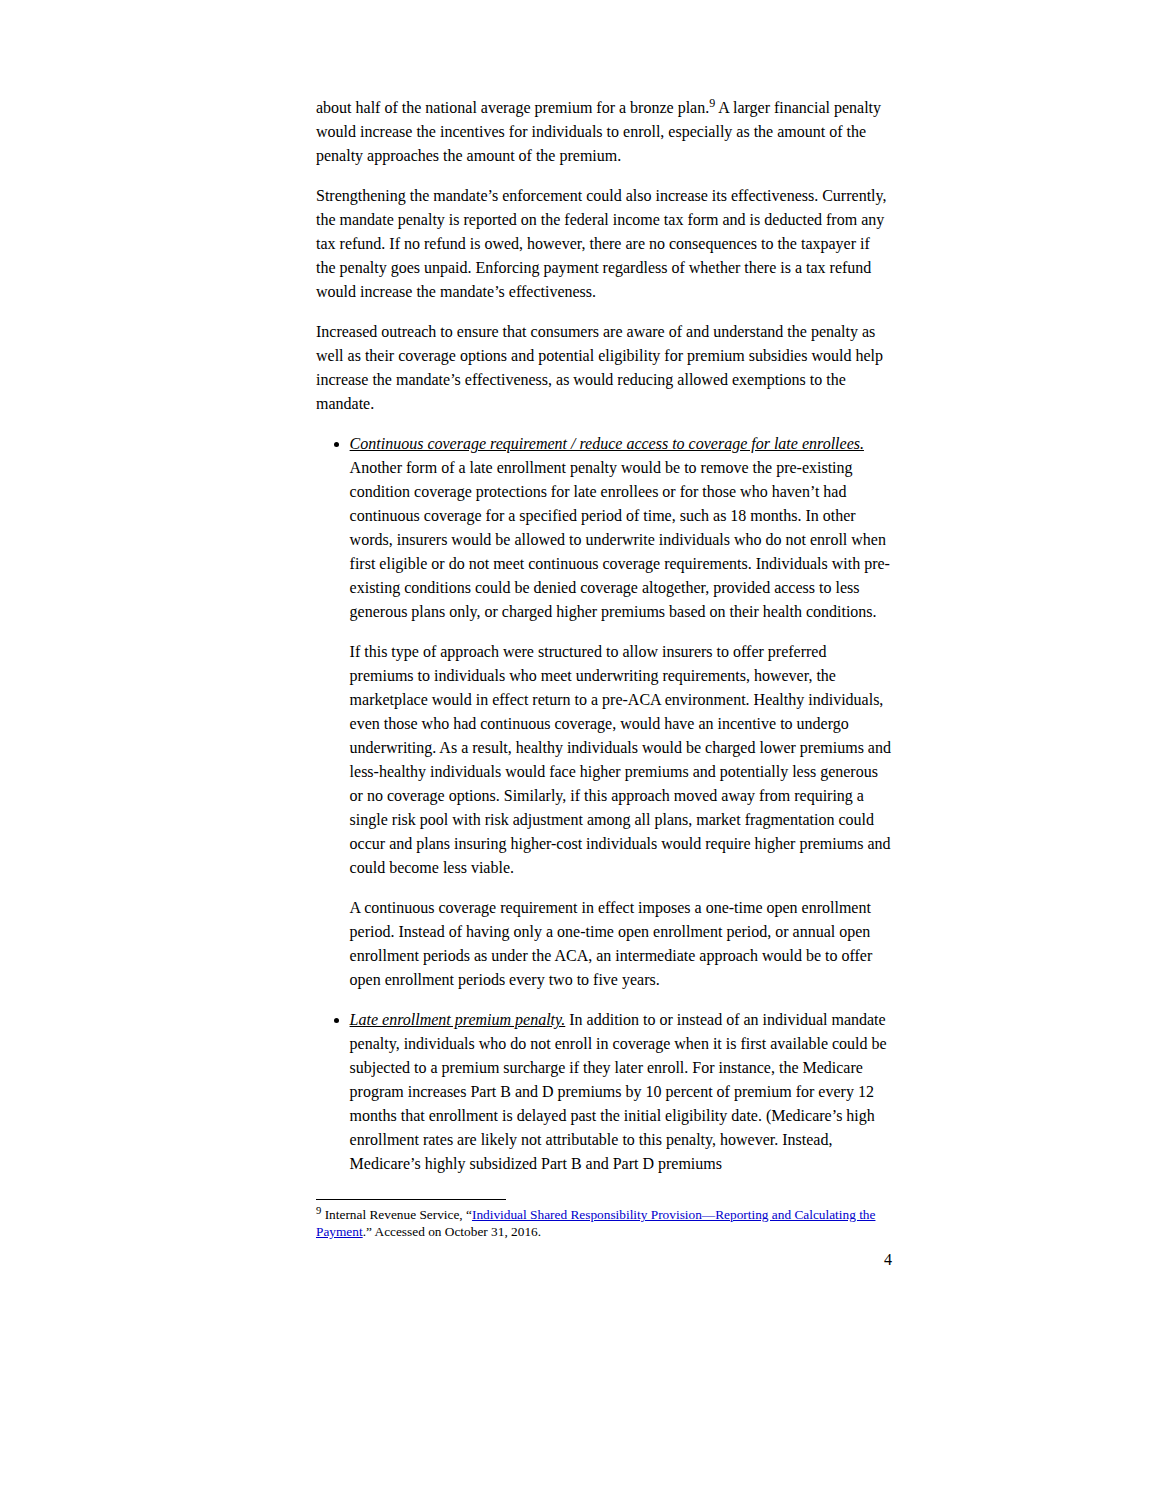about half of the national average premium for a bronze plan.9 A larger financial penalty would increase the incentives for individuals to enroll, especially as the amount of the penalty approaches the amount of the premium.
Strengthening the mandate’s enforcement could also increase its effectiveness. Currently, the mandate penalty is reported on the federal income tax form and is deducted from any tax refund. If no refund is owed, however, there are no consequences to the taxpayer if the penalty goes unpaid. Enforcing payment regardless of whether there is a tax refund would increase the mandate’s effectiveness.
Increased outreach to ensure that consumers are aware of and understand the penalty as well as their coverage options and potential eligibility for premium subsidies would help increase the mandate’s effectiveness, as would reducing allowed exemptions to the mandate.
Continuous coverage requirement / reduce access to coverage for late enrollees. Another form of a late enrollment penalty would be to remove the pre-existing condition coverage protections for late enrollees or for those who haven’t had continuous coverage for a specified period of time, such as 18 months. In other words, insurers would be allowed to underwrite individuals who do not enroll when first eligible or do not meet continuous coverage requirements. Individuals with pre-existing conditions could be denied coverage altogether, provided access to less generous plans only, or charged higher premiums based on their health conditions.
If this type of approach were structured to allow insurers to offer preferred premiums to individuals who meet underwriting requirements, however, the marketplace would in effect return to a pre-ACA environment. Healthy individuals, even those who had continuous coverage, would have an incentive to undergo underwriting. As a result, healthy individuals would be charged lower premiums and less-healthy individuals would face higher premiums and potentially less generous or no coverage options. Similarly, if this approach moved away from requiring a single risk pool with risk adjustment among all plans, market fragmentation could occur and plans insuring higher-cost individuals would require higher premiums and could become less viable.
A continuous coverage requirement in effect imposes a one-time open enrollment period. Instead of having only a one-time open enrollment period, or annual open enrollment periods as under the ACA, an intermediate approach would be to offer open enrollment periods every two to five years.
Late enrollment premium penalty. In addition to or instead of an individual mandate penalty, individuals who do not enroll in coverage when it is first available could be subjected to a premium surcharge if they later enroll. For instance, the Medicare program increases Part B and D premiums by 10 percent of premium for every 12 months that enrollment is delayed past the initial eligibility date. (Medicare’s high enrollment rates are likely not attributable to this penalty, however. Instead, Medicare’s highly subsidized Part B and Part D premiums
9 Internal Revenue Service, “Individual Shared Responsibility Provision—Reporting and Calculating the Payment.” Accessed on October 31, 2016.
4